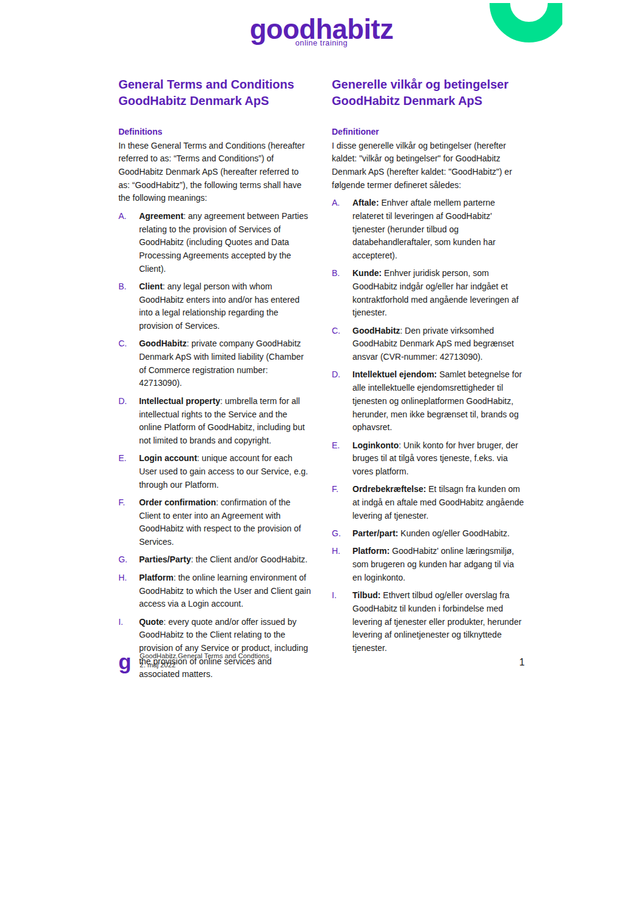goodhabitz
online training
General Terms and ConditionsGoodHabitz Denmark ApS
Definitions
In these General Terms and Conditions (hereafter referred to as: “Terms and Conditions”) of GoodHabitz Denmark ApS (hereafter referred to as: “GoodHabitz”), the following terms shall have the following meanings:
A. Agreement: any agreement between Parties relating to the provision of Services of GoodHabitz (including Quotes and Data Processing Agreements accepted by the Client).
B. Client: any legal person with whom GoodHabitz enters into and/or has entered into a legal relationship regarding the provision of Services.
C. GoodHabitz: private company GoodHabitz Denmark ApS with limited liability (Chamber of Commerce registration number: 42713090).
D. Intellectual property: umbrella term for all intellectual rights to the Service and the online Platform of GoodHabitz, including but not limited to brands and copyright.
E. Login account: unique account for each User used to gain access to our Service, e.g. through our Platform.
F. Order confirmation: confirmation of the Client to enter into an Agreement with GoodHabitz with respect to the provision of Services.
G. Parties/Party: the Client and/or GoodHabitz.
H. Platform: the online learning environment of GoodHabitz to which the User and Client gain access via a Login account.
I. Quote: every quote and/or offer issued by GoodHabitz to the Client relating to the provision of any Service or product, including the provision of online services and associated matters.
Generelle vilkår og betingelserGoodHabitz Denmark ApS
Definitioner
I disse generelle vilkår og betingelser (herefter kaldet: "vilkår og betingelser" for GoodHabitz Denmark ApS (herefter kaldet: "GoodHabitz") er følgende termer defineret således:
A. Aftale: Enhver aftale mellem parterne relateret til leveringen af GoodHabitz' tjenester (herunder tilbud og databehandleraftaler, som kunden har accepteret).
B. Kunde: Enhver juridisk person, som GoodHabitz indgår og/eller har indgået et kontraktforhold med angående leveringen af tjenester.
C. GoodHabitz: Den private virksomhed GoodHabitz Denmark ApS med begrænset ansvar (CVR-nummer: 42713090).
D. Intellektuel ejendom: Samlet betegnelse for alle intellektuelle ejendomsrettigheder til tjenesten og onlineplatformen GoodHabitz, herunder, men ikke begrænset til, brands og ophavsret.
E. Loginkonto: Unik konto for hver bruger, der bruges til at tilgå vores tjeneste, f.eks. via vores platform.
F. Ordrebekræftelse: Et tilsagn fra kunden om at indgå en aftale med GoodHabitz angående levering af tjenester.
G. Parter/part: Kunden og/eller GoodHabitz.
H. Platform: GoodHabitz' online læringsmiljø, som brugeren og kunden har adgang til via en loginkonto.
I. Tilbud: Ethvert tilbud og/eller overslag fra GoodHabitz til kunden i forbindelse med levering af tjenester eller produkter, herunder levering af onlinetjenester og tilknyttede tjenester.
g
GoodHabitz General Terms and Condtions
2. maj 2022
1